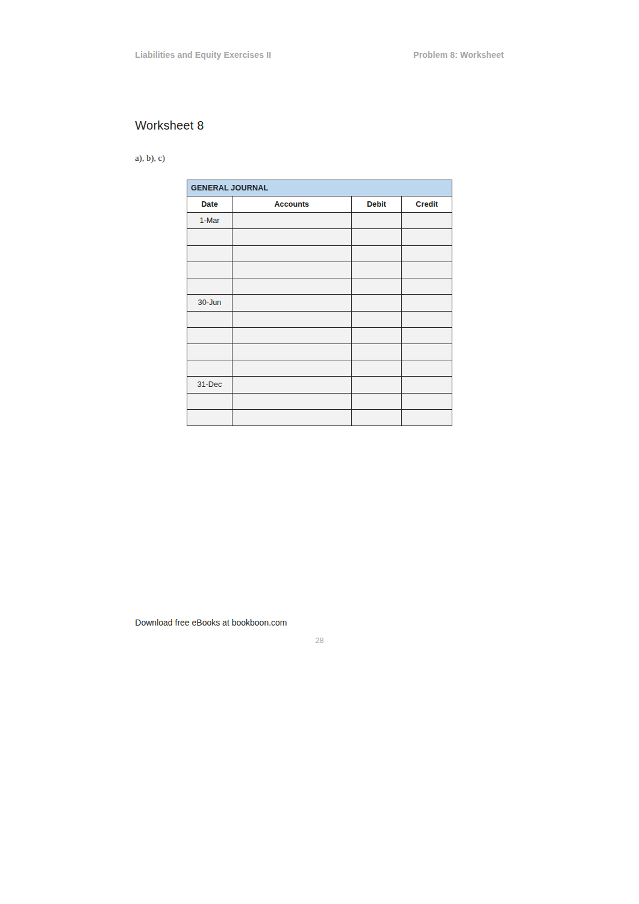Liabilities and Equity Exercises II
Problem 8: Worksheet
Worksheet 8
a), b), c)
| GENERAL JOURNAL |
| Date | Accounts | Debit | Credit |
| 1-Mar | | | |
| 30-Jun | | | |
| 31-Dec | | | |
Download free eBooks at bookboon.com
28